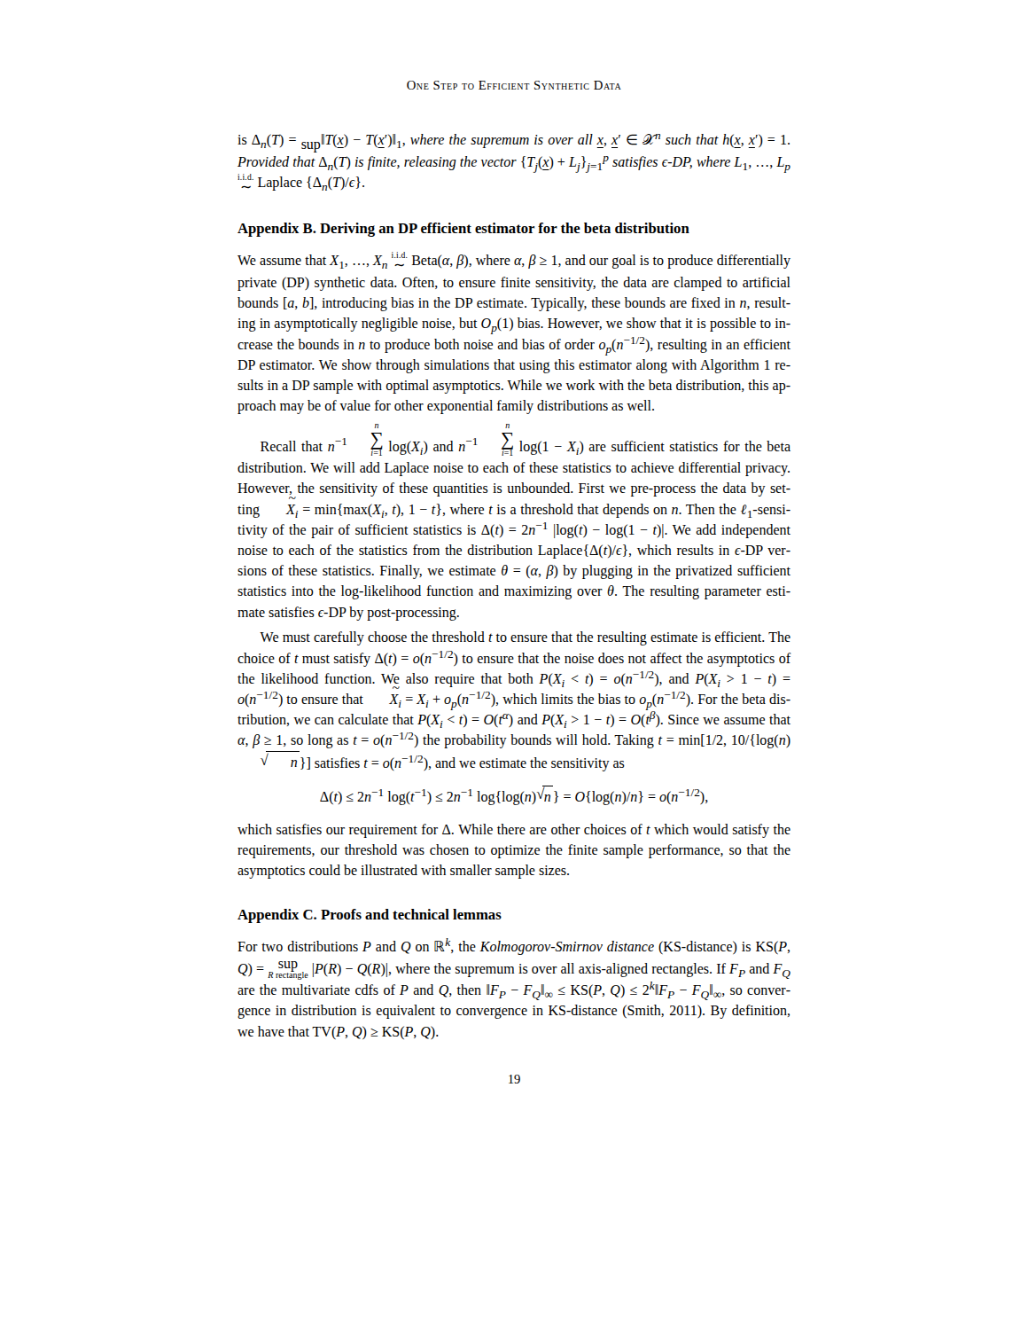One Step to Efficient Synthetic Data
is Δn(T) = sup‖T(x) − T(x′)‖1, where the supremum is over all x, x′ ∈ 𝒳n such that h(x, x′) = 1. Provided that Δn(T) is finite, releasing the vector {Tj(x) + Lj}j=1p satisfies ϵ-DP, where L1, …, Lp i.i.d.∼ Laplace {Δn(T)/ϵ}.
Appendix B. Deriving an DP efficient estimator for the beta distribution
We assume that X1, …, Xn i.i.d.∼ Beta(α, β), where α, β ≥ 1, and our goal is to produce differentially private (DP) synthetic data. Often, to ensure finite sensitivity, the data are clamped to artificial bounds [a, b], introducing bias in the DP estimate. Typically, these bounds are fixed in n, resulting in asymptotically negligible noise, but Op(1) bias. However, we show that it is possible to increase the bounds in n to produce both noise and bias of order op(n−1/2), resulting in an efficient DP estimator. We show through simulations that using this estimator along with Algorithm 1 results in a DP sample with optimal asymptotics. While we work with the beta distribution, this approach may be of value for other exponential family distributions as well.
Recall that n−1n∑i=1 log(Xi) and n−1n∑i=1 log(1 − Xi) are sufficient statistics for the beta distribution. We will add Laplace noise to each of these statistics to achieve differential privacy. However, the sensitivity of these quantities is unbounded. First we pre-process the data by setting Xi = min{max(Xi, t), 1 − t}, where t is a threshold that depends on n. Then the ℓ1-sensitivity of the pair of sufficient statistics is Δ(t) = 2n−1 |log(t) − log(1 − t)|. We add independent noise to each of the statistics from the distribution Laplace{Δ(t)/ϵ}, which results in ϵ-DP versions of these statistics. Finally, we estimate θ = (α, β) by plugging in the privatized sufficient statistics into the log-likelihood function and maximizing over θ. The resulting parameter estimate satisfies ϵ-DP by post-processing.
We must carefully choose the threshold t to ensure that the resulting estimate is efficient. The choice of t must satisfy Δ(t) = o(n−1/2) to ensure that the noise does not affect the asymptotics of the likelihood function. We also require that both P(Xi < t) = o(n−1/2), and P(Xi > 1 − t) = o(n−1/2) to ensure that Xi = Xi + op(n−1/2), which limits the bias to op(n−1/2). For the beta distribution, we can calculate that P(Xi < t) = O(tα) and P(Xi > 1 − t) = O(tβ). Since we assume that α, β ≥ 1, so long as t = o(n−1/2) the probability bounds will hold. Taking t = min[1/2, 10/{log(n)n}] satisfies t = o(n−1/2), and we estimate the sensitivity as
Δ(t) ≤ 2n−1 log(t−1) ≤ 2n−1 log{log(n)n} = O{log(n)/n} = o(n−1/2),
which satisfies our requirement for Δ. While there are other choices of t which would satisfy the requirements, our threshold was chosen to optimize the finite sample performance, so that the asymptotics could be illustrated with smaller sample sizes.
Appendix C. Proofs and technical lemmas
For two distributions P and Q on ℝk, the Kolmogorov-Smirnov distance (KS-distance) is KS(P, Q) = sup R rectangle |P(R) − Q(R)|, where the supremum is over all axis-aligned rectangles. If FP and FQ are the multivariate cdfs of P and Q, then ‖FP − FQ‖∞ ≤ KS(P, Q) ≤ 2k‖FP − FQ‖∞, so convergence in distribution is equivalent to convergence in KS-distance (Smith, 2011). By definition, we have that TV(P, Q) ≥ KS(P, Q).
19